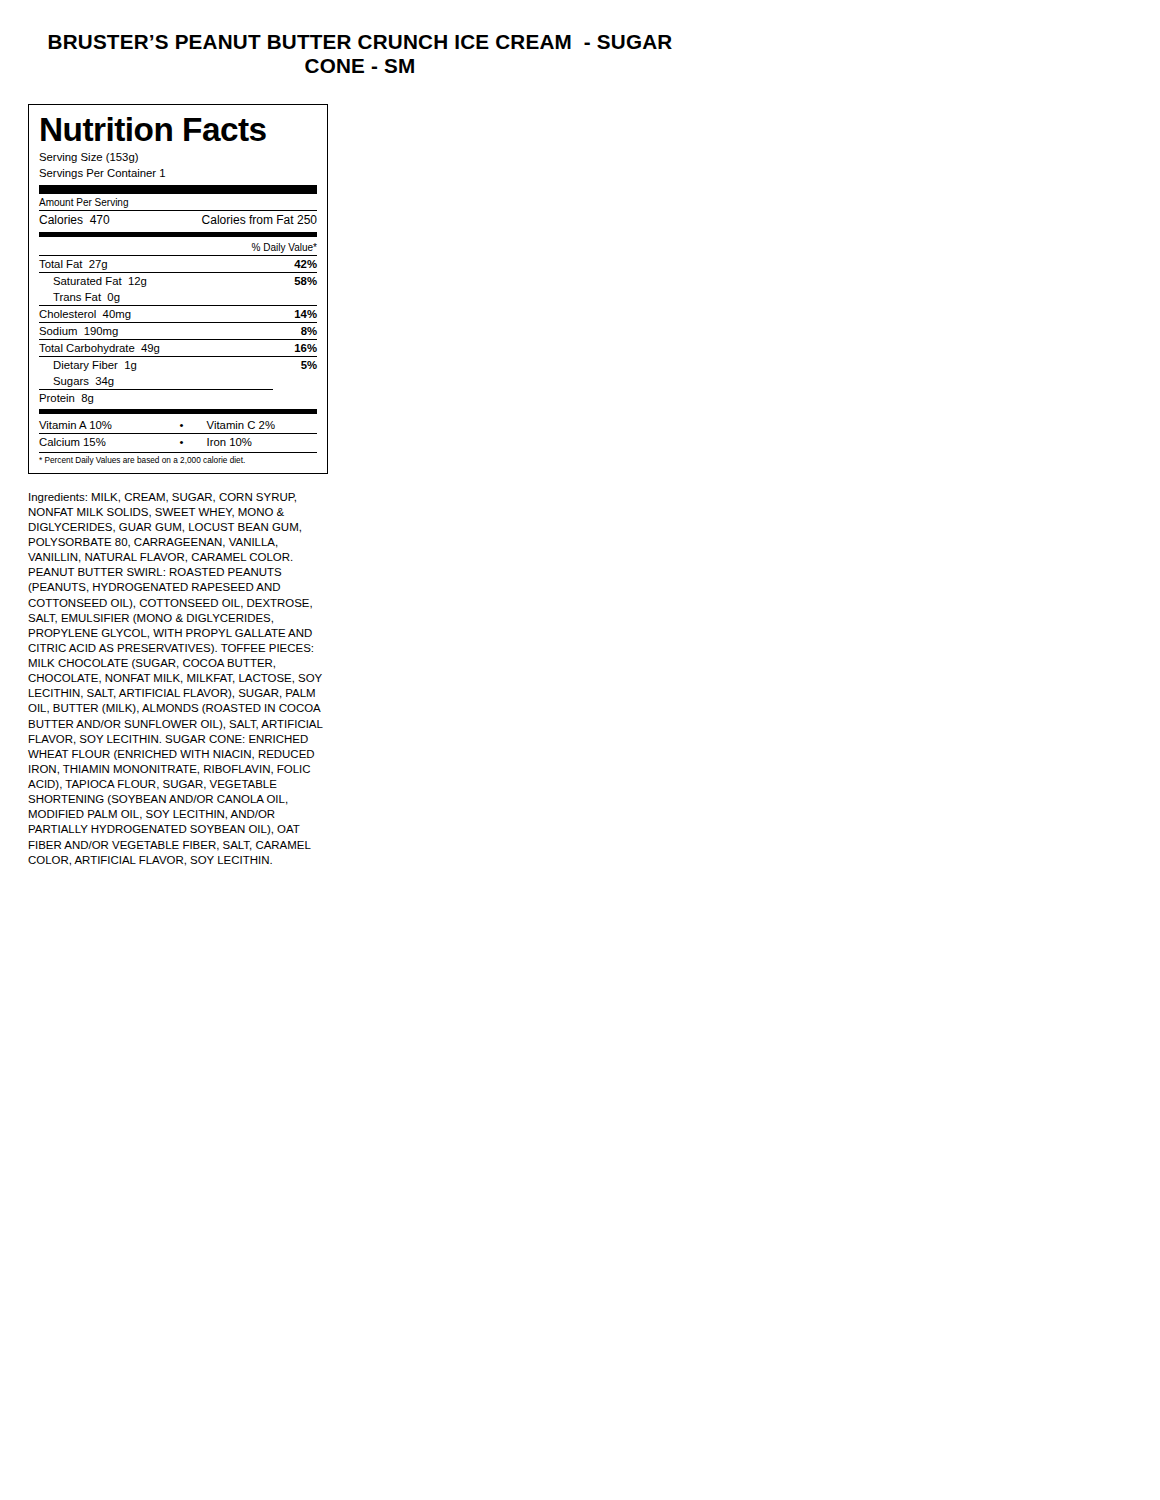BRUSTER’S PEANUT BUTTER CRUNCH ICE CREAM - SUGAR CONE - SM
Nutrition Facts
Serving Size (153g)
Servings Per Container 1
Amount Per Serving
| Calories 470 | Calories from Fat 250 |
| % Daily Value* |
| Total Fat 27g | 42% |
| Saturated Fat 12g | 58% |
| Trans Fat 0g | |
| Cholesterol 40mg | 14% |
| Sodium 190mg | 8% |
| Total Carbohydrate 49g | 16% |
| Dietary Fiber 1g | 5% |
| Sugars 34g | |
| Protein 8g | |
| Vitamin A 10% | • | Vitamin C 2% |
| Calcium 15% | • | Iron 10% |
* Percent Daily Values are based on a 2,000 calorie diet.
Ingredients: MILK, CREAM, SUGAR, CORN SYRUP, NONFAT MILK SOLIDS, SWEET WHEY, MONO & DIGLYCERIDES, GUAR GUM, LOCUST BEAN GUM, POLYSORBATE 80, CARRAGEENAN, VANILLA, VANILLIN, NATURAL FLAVOR, CARAMEL COLOR. PEANUT BUTTER SWIRL: ROASTED PEANUTS (PEANUTS, HYDROGENATED RAPESEED AND COTTONSEED OIL), COTTONSEED OIL, DEXTROSE, SALT, EMULSIFIER (MONO & DIGLYCERIDES, PROPYLENE GLYCOL, WITH PROPYL GALLATE AND CITRIC ACID AS PRESERVATIVES). TOFFEE PIECES: MILK CHOCOLATE (SUGAR, COCOA BUTTER, CHOCOLATE, NONFAT MILK, MILKFAT, LACTOSE, SOY LECITHIN, SALT, ARTIFICIAL FLAVOR), SUGAR, PALM OIL, BUTTER (MILK), ALMONDS (ROASTED IN COCOA BUTTER AND/OR SUNFLOWER OIL), SALT, ARTIFICIAL FLAVOR, SOY LECITHIN. SUGAR CONE: ENRICHED WHEAT FLOUR (ENRICHED WITH NIACIN, REDUCED IRON, THIAMIN MONONITRATE, RIBOFLAVIN, FOLIC ACID), TAPIOCA FLOUR, SUGAR, VEGETABLE SHORTENING (SOYBEAN AND/OR CANOLA OIL, MODIFIED PALM OIL, SOY LECITHIN, AND/OR PARTIALLY HYDROGENATED SOYBEAN OIL), OAT FIBER AND/OR VEGETABLE FIBER, SALT, CARAMEL COLOR, ARTIFICIAL FLAVOR, SOY LECITHIN.